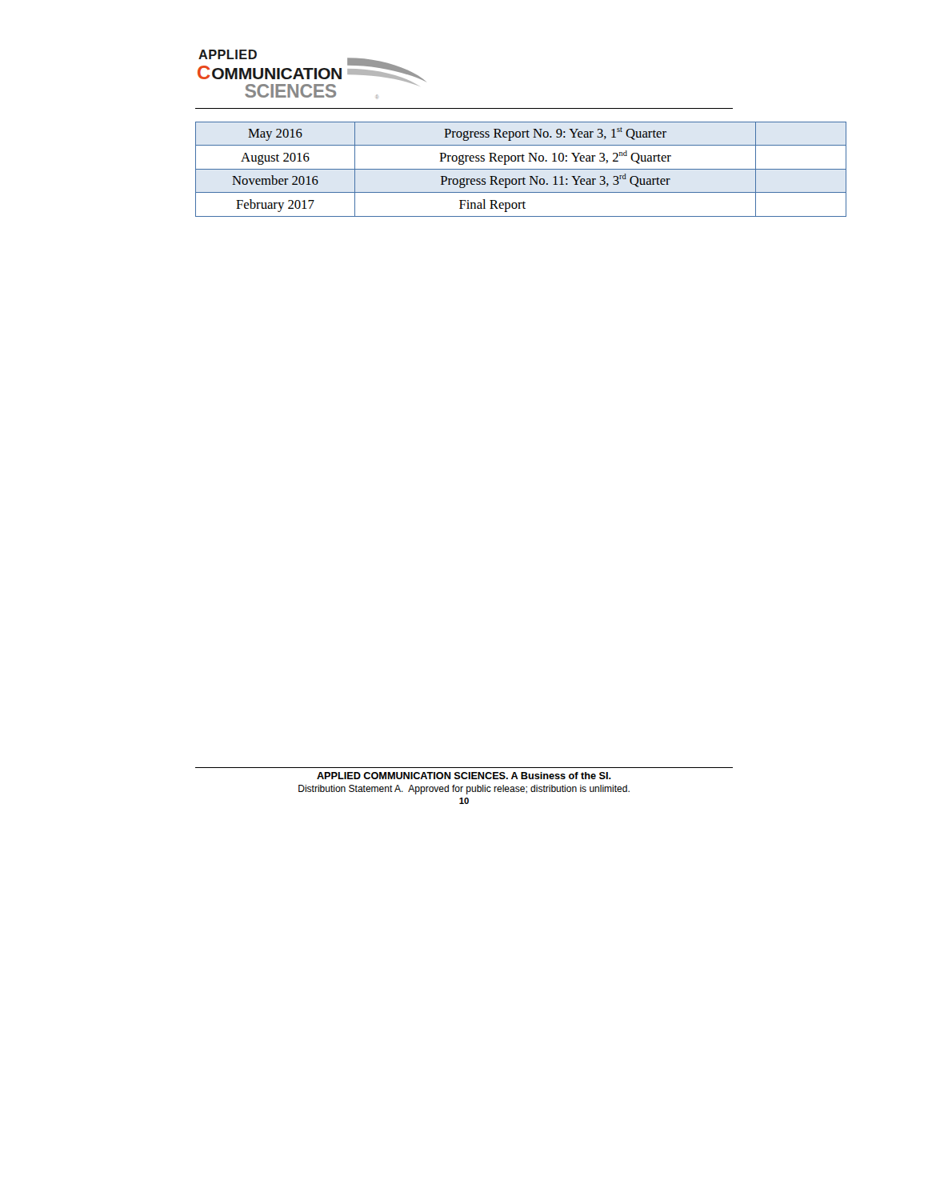APPLIED C OMMUNICATION SCIENCES ®
| May 2016 | Progress Report No. 9: Year 3, 1 st Quarter | |
| August 2016 | Progress Report No. 10: Year 3, 2 nd Quarter | |
| November 2016 | Progress Report No. 11: Year 3, 3 rd Quarter | |
| February 2017 | Final Report | |
APPLIED COMMUNICATION SCIENCES. A Business of the SI.
Distribution Statement A. Approved for public release; distribution is unlimited.
10